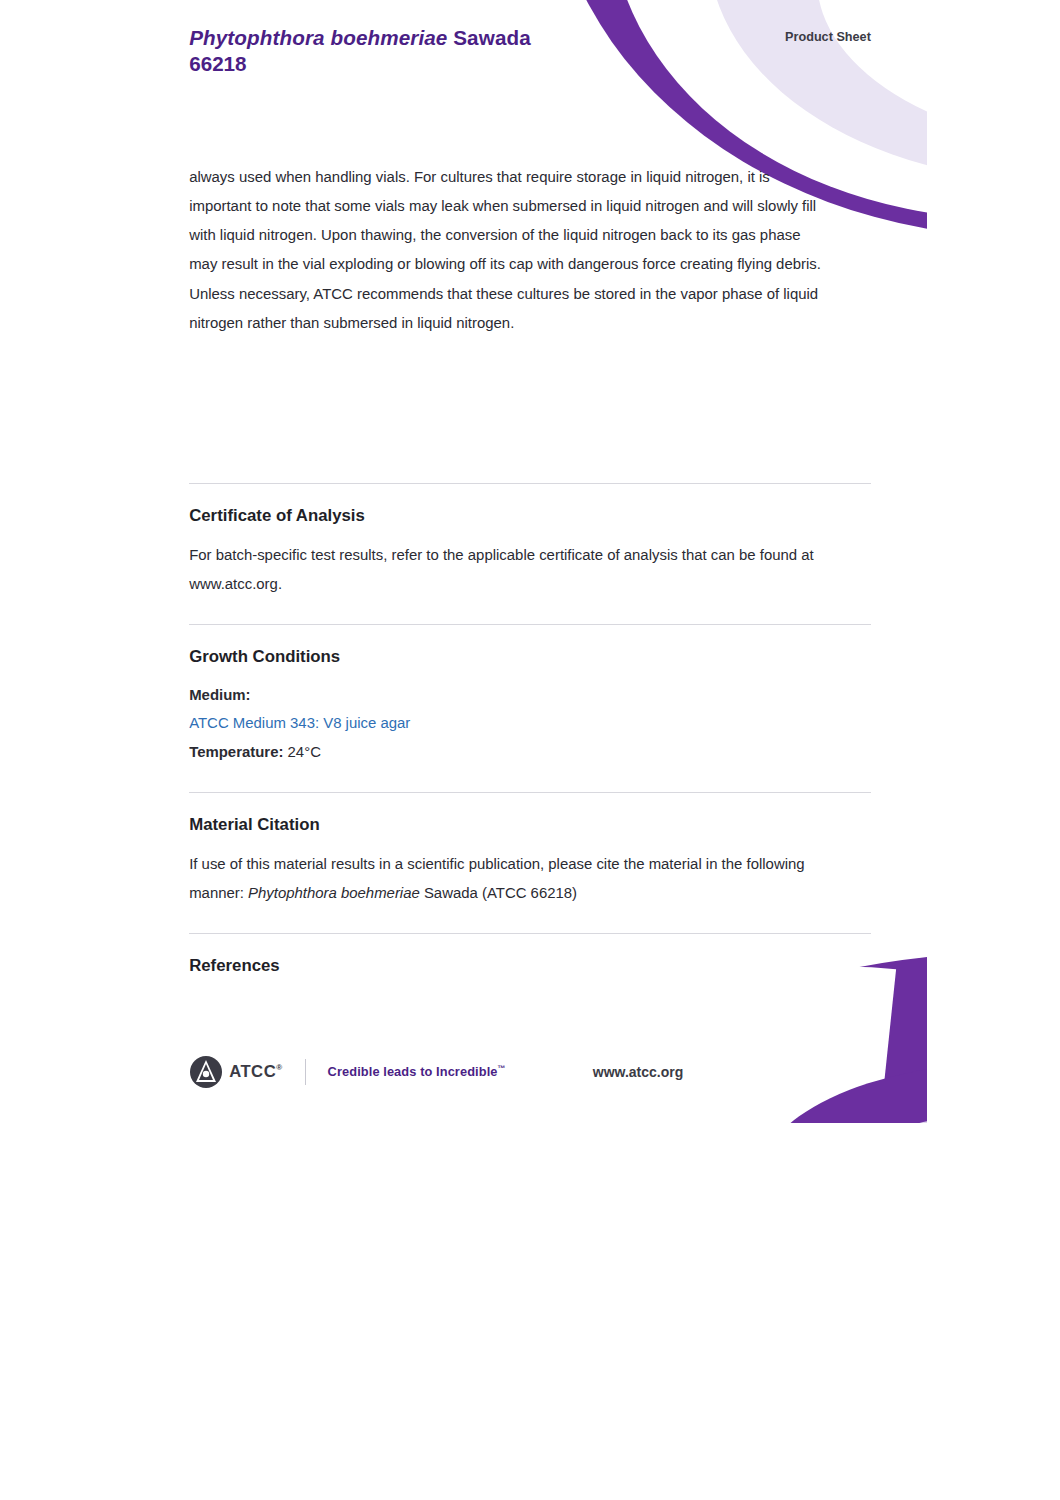Product Sheet
Phytophthora boehmeriae Sawada
66218
always used when handling vials. For cultures that require storage in liquid nitrogen, it is important to note that some vials may leak when submersed in liquid nitrogen and will slowly fill with liquid nitrogen. Upon thawing, the conversion of the liquid nitrogen back to its gas phase may result in the vial exploding or blowing off its cap with dangerous force creating flying debris. Unless necessary, ATCC recommends that these cultures be stored in the vapor phase of liquid nitrogen rather than submersed in liquid nitrogen.
Certificate of Analysis
For batch-specific test results, refer to the applicable certificate of analysis that can be found at www.atcc.org.
Growth Conditions
Medium:
ATCC Medium 343: V8 juice agar
Temperature: 24°C
Material Citation
If use of this material results in a scientific publication, please cite the material in the following manner: Phytophthora boehmeriae Sawada (ATCC 66218)
References
ATCC®
Credible leads to Incredible™
www.atcc.org
Page 2 of 5